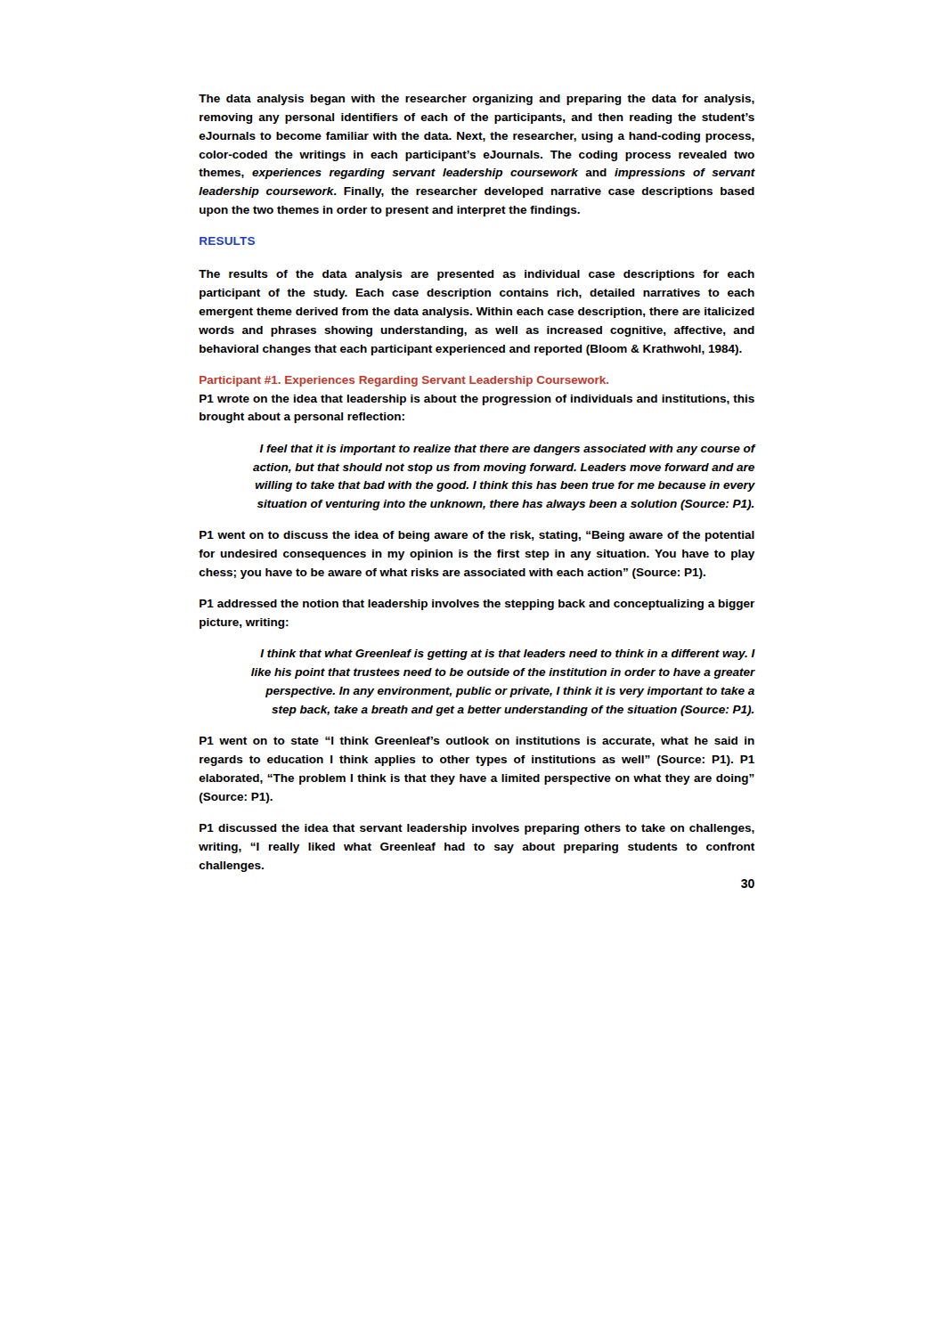The data analysis began with the researcher organizing and preparing the data for analysis, removing any personal identifiers of each of the participants, and then reading the student’s eJournals to become familiar with the data. Next, the researcher, using a hand-coding process, color-coded the writings in each participant’s eJournals. The coding process revealed two themes, experiences regarding servant leadership coursework and impressions of servant leadership coursework. Finally, the researcher developed narrative case descriptions based upon the two themes in order to present and interpret the findings.
RESULTS
The results of the data analysis are presented as individual case descriptions for each participant of the study. Each case description contains rich, detailed narratives to each emergent theme derived from the data analysis. Within each case description, there are italicized words and phrases showing understanding, as well as increased cognitive, affective, and behavioral changes that each participant experienced and reported (Bloom & Krathwohl, 1984).
Participant #1. Experiences Regarding Servant Leadership Coursework.
P1 wrote on the idea that leadership is about the progression of individuals and institutions, this brought about a personal reflection:
I feel that it is important to realize that there are dangers associated with any course of action, but that should not stop us from moving forward. Leaders move forward and are willing to take that bad with the good. I think this has been true for me because in every situation of venturing into the unknown, there has always been a solution (Source: P1).
P1 went on to discuss the idea of being aware of the risk, stating, “Being aware of the potential for undesired consequences in my opinion is the first step in any situation. You have to play chess; you have to be aware of what risks are associated with each action” (Source: P1).
P1 addressed the notion that leadership involves the stepping back and conceptualizing a bigger picture, writing:
I think that what Greenleaf is getting at is that leaders need to think in a different way. I like his point that trustees need to be outside of the institution in order to have a greater perspective. In any environment, public or private, I think it is very important to take a step back, take a breath and get a better understanding of the situation (Source: P1).
P1 went on to state “I think Greenleaf’s outlook on institutions is accurate, what he said in regards to education I think applies to other types of institutions as well” (Source: P1). P1 elaborated, “The problem I think is that they have a limited perspective on what they are doing” (Source: P1).
P1 discussed the idea that servant leadership involves preparing others to take on challenges, writing, “I really liked what Greenleaf had to say about preparing students to confront challenges.
30